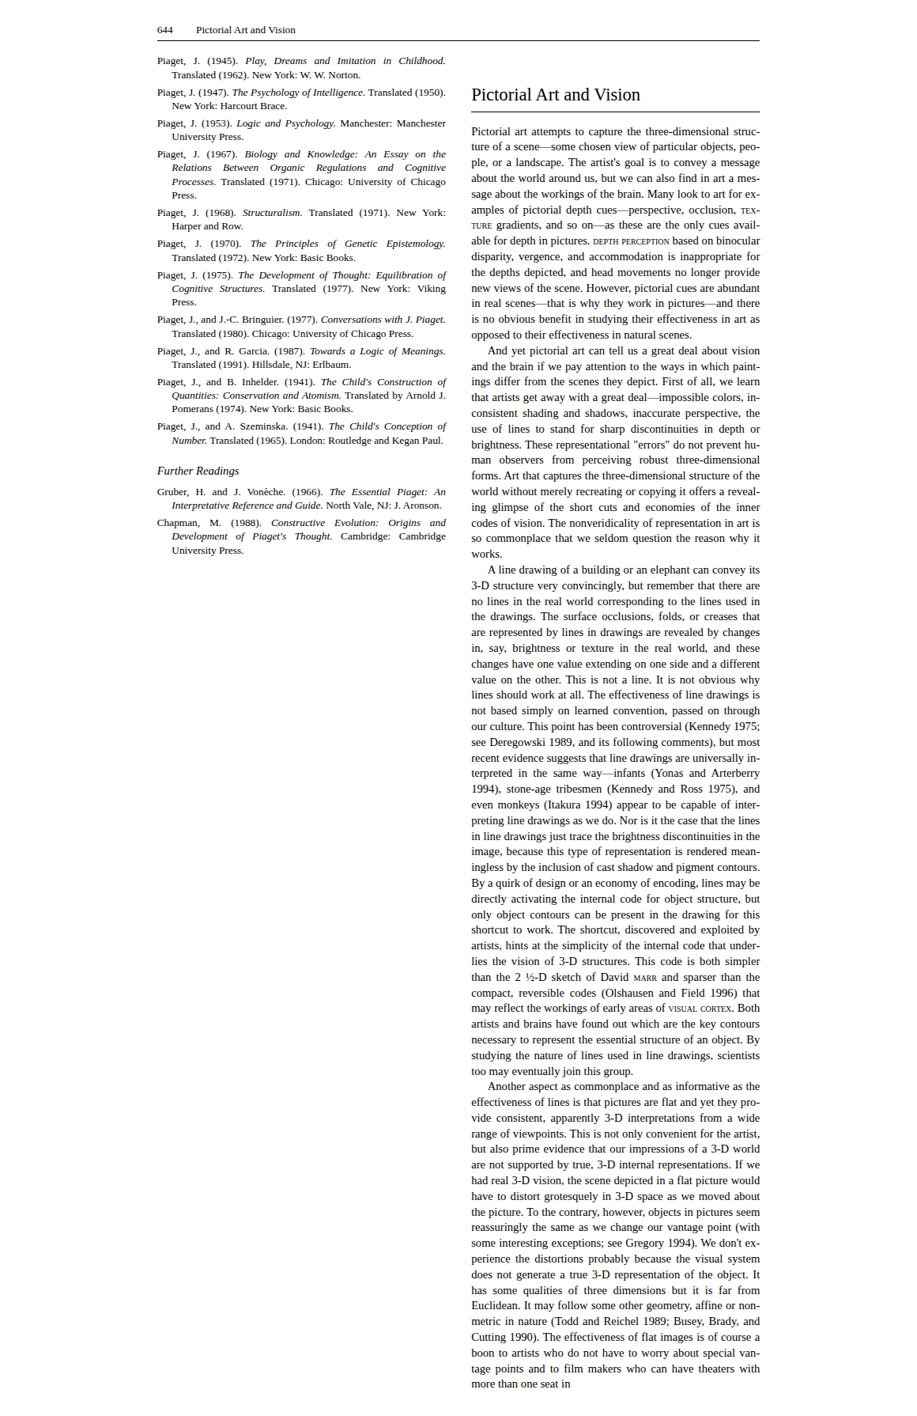644 Pictorial Art and Vision
Piaget, J. (1945). Play, Dreams and Imitation in Childhood. Translated (1962). New York: W. W. Norton.
Piaget, J. (1947). The Psychology of Intelligence. Translated (1950). New York: Harcourt Brace.
Piaget, J. (1953). Logic and Psychology. Manchester: Manchester University Press.
Piaget, J. (1967). Biology and Knowledge: An Essay on the Relations Between Organic Regulations and Cognitive Processes. Translated (1971). Chicago: University of Chicago Press.
Piaget, J. (1968). Structuralism. Translated (1971). New York: Harper and Row.
Piaget, J. (1970). The Principles of Genetic Epistemology. Translated (1972). New York: Basic Books.
Piaget, J. (1975). The Development of Thought: Equilibration of Cognitive Structures. Translated (1977). New York: Viking Press.
Piaget, J., and J.-C. Bringuier. (1977). Conversations with J. Piaget. Translated (1980). Chicago: University of Chicago Press.
Piaget, J., and R. Garcia. (1987). Towards a Logic of Meanings. Translated (1991). Hillsdale, NJ: Erlbaum.
Piaget, J., and B. Inhelder. (1941). The Child's Construction of Quantities: Conservation and Atomism. Translated by Arnold J. Pomerans (1974). New York: Basic Books.
Piaget, J., and A. Szeminska. (1941). The Child's Conception of Number. Translated (1965). London: Routledge and Kegan Paul.
Further Readings
Gruber, H. and J. Vonèche. (1966). The Essential Piaget: An Interpretative Reference and Guide. North Vale, NJ: J. Aronson.
Chapman, M. (1988). Constructive Evolution: Origins and Development of Piaget's Thought. Cambridge: Cambridge University Press.
Pictorial Art and Vision
Pictorial art attempts to capture the three-dimensional structure of a scene—some chosen view of particular objects, people, or a landscape. The artist's goal is to convey a message about the world around us, but we can also find in art a message about the workings of the brain. Many look to art for examples of pictorial depth cues—perspective, occlusion, texture gradients, and so on—as these are the only cues available for depth in pictures. depth perception based on binocular disparity, vergence, and accommodation is inappropriate for the depths depicted, and head movements no longer provide new views of the scene. However, pictorial cues are abundant in real scenes—that is why they work in pictures—and there is no obvious benefit in studying their effectiveness in art as opposed to their effectiveness in natural scenes.
And yet pictorial art can tell us a great deal about vision and the brain if we pay attention to the ways in which paintings differ from the scenes they depict. First of all, we learn that artists get away with a great deal—impossible colors, inconsistent shading and shadows, inaccurate perspective, the use of lines to stand for sharp discontinuities in depth or brightness. These representational "errors" do not prevent human observers from perceiving robust three-dimensional forms. Art that captures the three-dimensional structure of the world without merely recreating or copying it offers a revealing glimpse of the short cuts and economies of the inner codes of vision. The nonveridicality of representation in art is so commonplace that we seldom question the reason why it works.
A line drawing of a building or an elephant can convey its 3-D structure very convincingly, but remember that there are no lines in the real world corresponding to the lines used in the drawings. The surface occlusions, folds, or creases that are represented by lines in drawings are revealed by changes in, say, brightness or texture in the real world, and these changes have one value extending on one side and a different value on the other. This is not a line. It is not obvious why lines should work at all. The effectiveness of line drawings is not based simply on learned convention, passed on through our culture. This point has been controversial (Kennedy 1975; see Deregowski 1989, and its following comments), but most recent evidence suggests that line drawings are universally interpreted in the same way—infants (Yonas and Arterberry 1994), stone-age tribesmen (Kennedy and Ross 1975), and even monkeys (Itakura 1994) appear to be capable of interpreting line drawings as we do. Nor is it the case that the lines in line drawings just trace the brightness discontinuities in the image, because this type of representation is rendered meaningless by the inclusion of cast shadow and pigment contours. By a quirk of design or an economy of encoding, lines may be directly activating the internal code for object structure, but only object contours can be present in the drawing for this shortcut to work. The shortcut, discovered and exploited by artists, hints at the simplicity of the internal code that underlies the vision of 3-D structures. This code is both simpler than the 2 ½-D sketch of David marr and sparser than the compact, reversible codes (Olshausen and Field 1996) that may reflect the workings of early areas of visual cortex. Both artists and brains have found out which are the key contours necessary to represent the essential structure of an object. By studying the nature of lines used in line drawings, scientists too may eventually join this group.
Another aspect as commonplace and as informative as the effectiveness of lines is that pictures are flat and yet they provide consistent, apparently 3-D interpretations from a wide range of viewpoints. This is not only convenient for the artist, but also prime evidence that our impressions of a 3-D world are not supported by true, 3-D internal representations. If we had real 3-D vision, the scene depicted in a flat picture would have to distort grotesquely in 3-D space as we moved about the picture. To the contrary, however, objects in pictures seem reassuringly the same as we change our vantage point (with some interesting exceptions; see Gregory 1994). We don't experience the distortions probably because the visual system does not generate a true 3-D representation of the object. It has some qualities of three dimensions but it is far from Euclidean. It may follow some other geometry, affine or nonmetric in nature (Todd and Reichel 1989; Busey, Brady, and Cutting 1990). The effectiveness of flat images is of course a boon to artists who do not have to worry about special vantage points and to film makers who can have theaters with more than one seat in